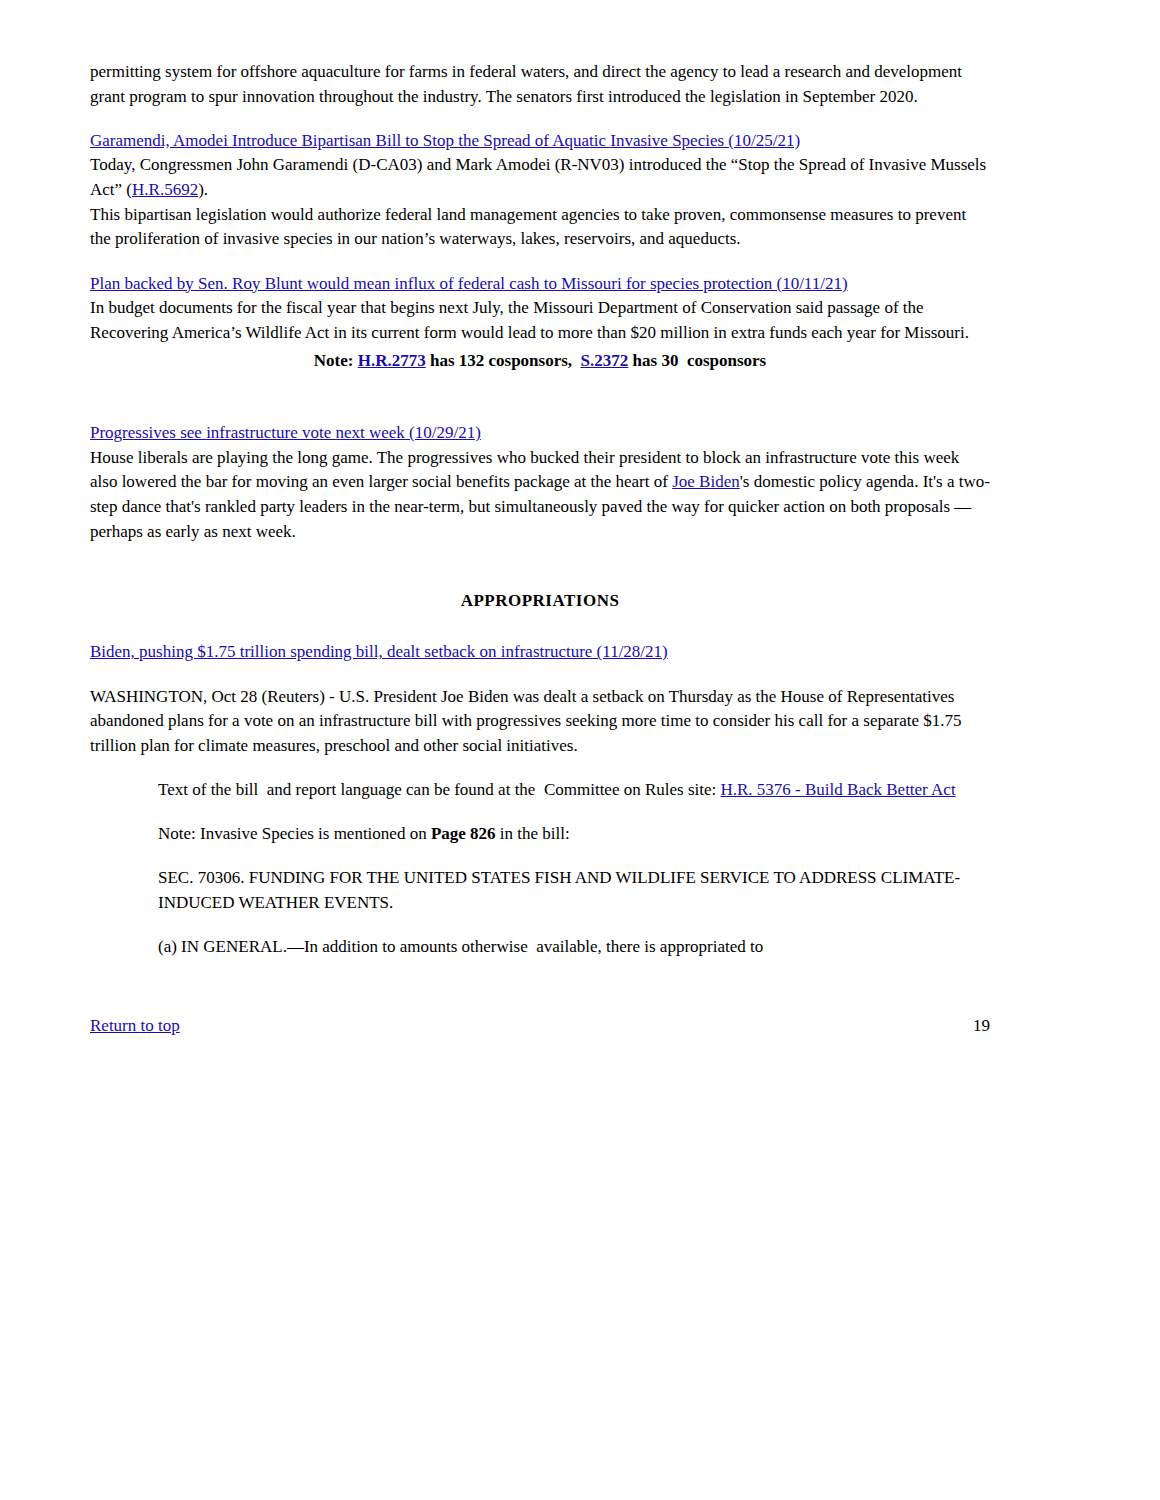permitting system for offshore aquaculture for farms in federal waters, and direct the agency to lead a research and development grant program to spur innovation throughout the industry. The senators first introduced the legislation in September 2020.
Garamendi, Amodei Introduce Bipartisan Bill to Stop the Spread of Aquatic Invasive Species (10/25/21)
Today, Congressmen John Garamendi (D-CA03) and Mark Amodei (R-NV03) introduced the “Stop the Spread of Invasive Mussels Act” (H.R.5692).
This bipartisan legislation would authorize federal land management agencies to take proven, commonsense measures to prevent the proliferation of invasive species in our nation’s waterways, lakes, reservoirs, and aqueducts.
Plan backed by Sen. Roy Blunt would mean influx of federal cash to Missouri for species protection (10/11/21)
In budget documents for the fiscal year that begins next July, the Missouri Department of Conservation said passage of the Recovering America’s Wildlife Act in its current form would lead to more than $20 million in extra funds each year for Missouri.
Note: H.R.2773 has 132 cosponsors, S.2372 has 30 cosponsors
Progressives see infrastructure vote next week (10/29/21)
House liberals are playing the long game. The progressives who bucked their president to block an infrastructure vote this week also lowered the bar for moving an even larger social benefits package at the heart of Joe Biden's domestic policy agenda. It's a two-step dance that's rankled party leaders in the near-term, but simultaneously paved the way for quicker action on both proposals — perhaps as early as next week.
APPROPRIATIONS
Biden, pushing $1.75 trillion spending bill, dealt setback on infrastructure (11/28/21)
WASHINGTON, Oct 28 (Reuters) - U.S. President Joe Biden was dealt a setback on Thursday as the House of Representatives abandoned plans for a vote on an infrastructure bill with progressives seeking more time to consider his call for a separate $1.75 trillion plan for climate measures, preschool and other social initiatives.
Text of the bill and report language can be found at the Committee on Rules site: H.R. 5376 - Build Back Better Act
Note: Invasive Species is mentioned on Page 826 in the bill:
SEC. 70306. FUNDING FOR THE UNITED STATES FISH AND WILDLIFE SERVICE TO ADDRESS CLIMATE-INDUCED WEATHER EVENTS.
(a) IN GENERAL.—In addition to amounts otherwise available, there is appropriated to
Return to top 19